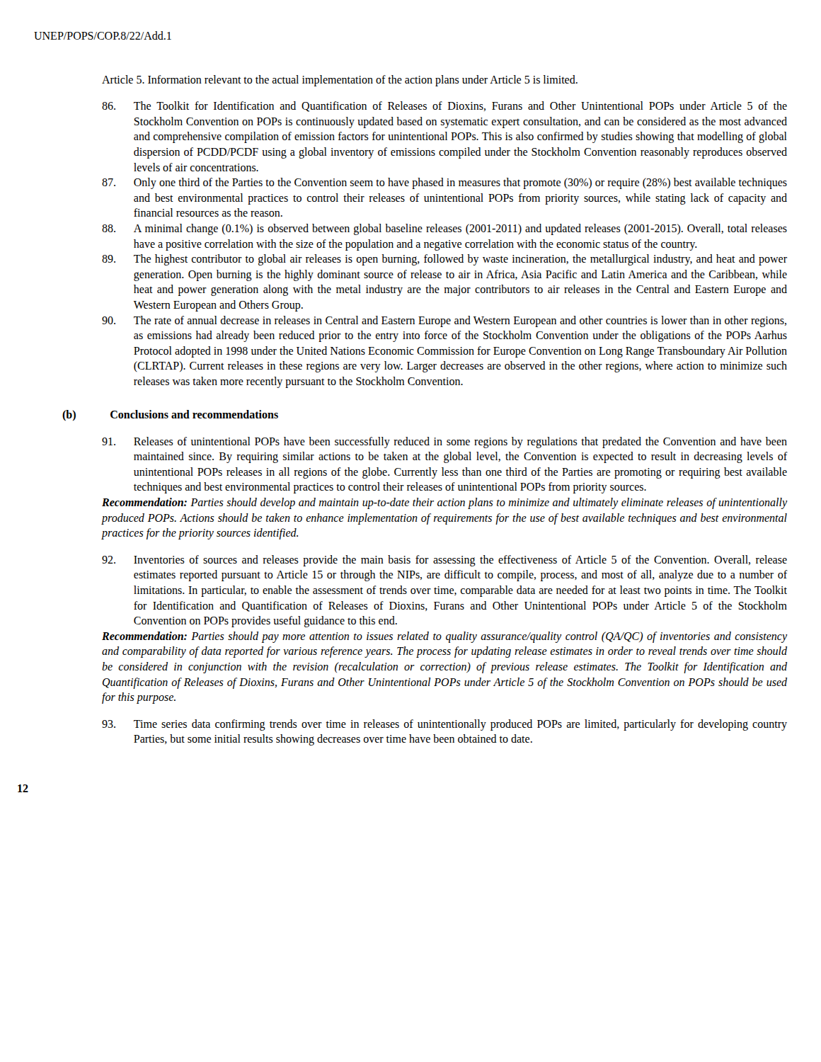UNEP/POPS/COP.8/22/Add.1
Article 5. Information relevant to the actual implementation of the action plans under Article 5 is limited.
86.
The Toolkit for Identification and Quantification of Releases of Dioxins, Furans and Other Unintentional POPs under Article 5 of the Stockholm Convention on POPs is continuously updated based on systematic expert consultation, and can be considered as the most advanced and comprehensive compilation of emission factors for unintentional POPs. This is also confirmed by studies showing that modelling of global dispersion of PCDD/PCDF using a global inventory of emissions compiled under the Stockholm Convention reasonably reproduces observed levels of air concentrations.
87.
Only one third of the Parties to the Convention seem to have phased in measures that promote (30%) or require (28%) best available techniques and best environmental practices to control their releases of unintentional POPs from priority sources, while stating lack of capacity and financial resources as the reason.
88.
A minimal change (0.1%) is observed between global baseline releases (2001-2011) and updated releases (2001-2015). Overall, total releases have a positive correlation with the size of the population and a negative correlation with the economic status of the country.
89.
The highest contributor to global air releases is open burning, followed by waste incineration, the metallurgical industry, and heat and power generation. Open burning is the highly dominant source of release to air in Africa, Asia Pacific and Latin America and the Caribbean, while heat and power generation along with the metal industry are the major contributors to air releases in the Central and Eastern Europe and Western European and Others Group.
90.
The rate of annual decrease in releases in Central and Eastern Europe and Western European and other countries is lower than in other regions, as emissions had already been reduced prior to the entry into force of the Stockholm Convention under the obligations of the POPs Aarhus Protocol adopted in 1998 under the United Nations Economic Commission for Europe Convention on Long Range Transboundary Air Pollution (CLRTAP). Current releases in these regions are very low. Larger decreases are observed in the other regions, where action to minimize such releases was taken more recently pursuant to the Stockholm Convention.
(b)
Conclusions and recommendations
91.
Releases of unintentional POPs have been successfully reduced in some regions by regulations that predated the Convention and have been maintained since. By requiring similar actions to be taken at the global level, the Convention is expected to result in decreasing levels of unintentional POPs releases in all regions of the globe. Currently less than one third of the Parties are promoting or requiring best available techniques and best environmental practices to control their releases of unintentional POPs from priority sources.
Recommendation: Parties should develop and maintain up-to-date their action plans to minimize and ultimately eliminate releases of unintentionally produced POPs. Actions should be taken to enhance implementation of requirements for the use of best available techniques and best environmental practices for the priority sources identified.
92.
Inventories of sources and releases provide the main basis for assessing the effectiveness of Article 5 of the Convention. Overall, release estimates reported pursuant to Article 15 or through the NIPs, are difficult to compile, process, and most of all, analyze due to a number of limitations. In particular, to enable the assessment of trends over time, comparable data are needed for at least two points in time. The Toolkit for Identification and Quantification of Releases of Dioxins, Furans and Other Unintentional POPs under Article 5 of the Stockholm Convention on POPs provides useful guidance to this end.
Recommendation: Parties should pay more attention to issues related to quality assurance/quality control (QA/QC) of inventories and consistency and comparability of data reported for various reference years. The process for updating release estimates in order to reveal trends over time should be considered in conjunction with the revision (recalculation or correction) of previous release estimates. The Toolkit for Identification and Quantification of Releases of Dioxins, Furans and Other Unintentional POPs under Article 5 of the Stockholm Convention on POPs should be used for this purpose.
93.
Time series data confirming trends over time in releases of unintentionally produced POPs are limited, particularly for developing country Parties, but some initial results showing decreases over time have been obtained to date.
12